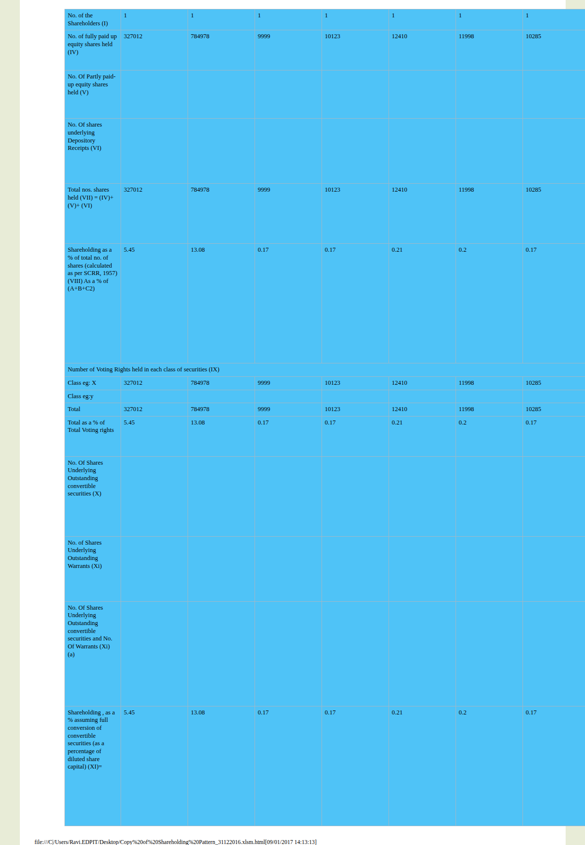| No. of the Shareholders (I) | 1 | 1 | 1 | 1 | 1 | 1 | 1 |
| No. of fully paid up equity shares held (IV) | 327012 | 784978 | 9999 | 10123 | 12410 | 11998 | 10285 |
| No. Of Partly paid-up equity shares held (V) | | | | | | | |
| No. Of shares underlying Depository Receipts (VI) | | | | | | | |
| Total nos. shares held (VII) = (IV)+(V)+ (VI) | 327012 | 784978 | 9999 | 10123 | 12410 | 11998 | 10285 |
| Shareholding as a % of total no. of shares (calculated as per SCRR, 1957) (VIII) As a % of (A+B+C2) | 5.45 | 13.08 | 0.17 | 0.17 | 0.21 | 0.2 | 0.17 |
| Number of Voting Rights held in each class of securities (IX) |
| Class eg: X | 327012 | 784978 | 9999 | 10123 | 12410 | 11998 | 10285 |
| Class eg:y | | | | | | | |
| Total | 327012 | 784978 | 9999 | 10123 | 12410 | 11998 | 10285 |
| Total as a % of Total Voting rights | 5.45 | 13.08 | 0.17 | 0.17 | 0.21 | 0.2 | 0.17 |
| No. Of Shares Underlying Outstanding convertible securities (X) | | | | | | | |
| No. of Shares Underlying Outstanding Warrants (Xi) | | | | | | | |
| No. Of Shares Underlying Outstanding convertible securities and No. Of Warrants (Xi) (a) | | | | | | | |
| Shareholding , as a % assuming full conversion of convertible securities (as a percentage of diluted share capital) (XI)= | 5.45 | 13.08 | 0.17 | 0.17 | 0.21 | 0.2 | 0.17 |
file:///C|/Users/Ravi.EDPIT/Desktop/Copy%20of%20Shareholding%20Pattern_31122016.xlsm.html[09/01/2017 14:13:13]